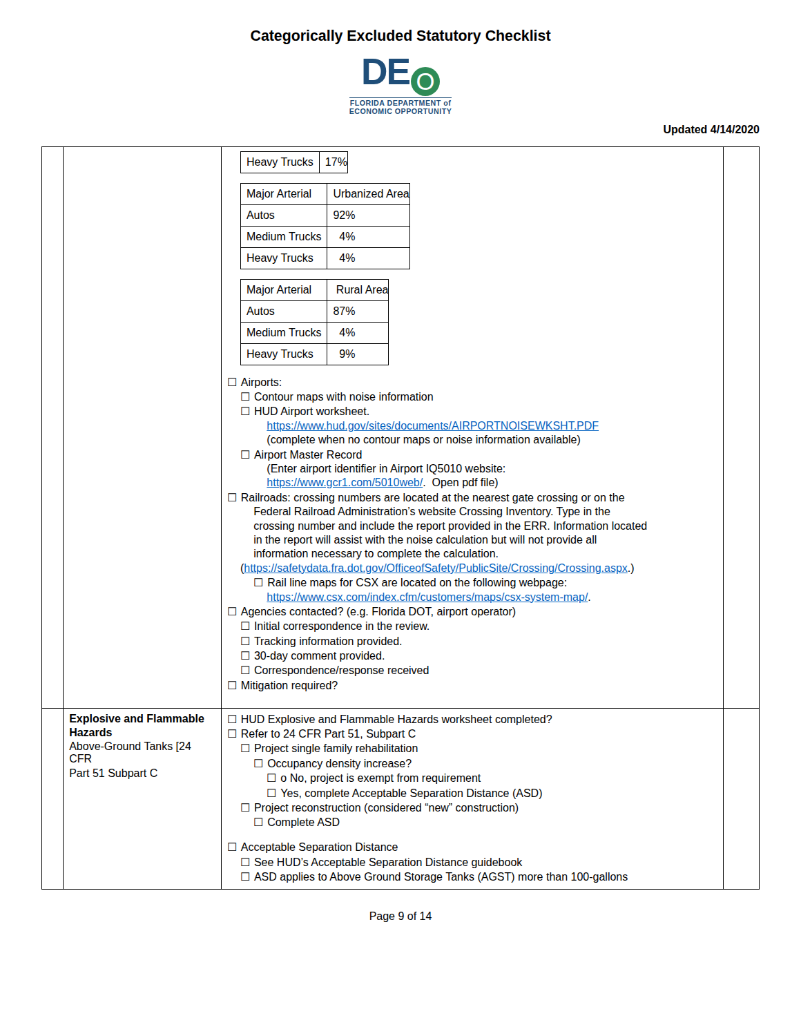Categorically Excluded Statutory Checklist
DE O
FLORIDA DEPARTMENT of
ECONOMIC OPPORTUNITY
Updated 4/14/2020
| | | / Heavy Trucks / 17% / / Major Arterial / Urbanized Area / / Autos / 92% / / Medium Trucks / 4% / / Heavy Trucks / 4% / / Major Arterial / Rural Area / / Autos / 87% / / Medium Trucks / 4% / / Heavy Trucks / 9% / Airports: Contour maps with noise information HUD Airport worksheet. https://www.hud.gov/sites/documents/AIRPORTNOISEWKSHT.PDF (complete when no contour maps or noise information available) Airport Master Record (Enter airport identifier in Airport IQ5010 website: https://www.gcr1.com/5010web/ . Open pdf file) Railroads: crossing numbers are located at the nearest gate crossing or on the Federal Railroad Administration’s website Crossing Inventory. Type in the crossing number and include the report provided in the ERR. Information located in the report will assist with the noise calculation but will not provide all information necessary to complete the calculation. ( https://safetydata.fra.dot.gov/OfficeofSafety/PublicSite/Crossing/Crossing.aspx .) Rail line maps for CSX are located on the following webpage: https://www.csx.com/index.cfm/customers/maps/csx-system-map/ . Agencies contacted? (e.g. Florida DOT, airport operator) Initial correspondence in the review. Tracking information provided. 30-day comment provided. Correspondence/response received Mitigation required? | |
| | Explosive and Flammable Hazards Above-Ground Tanks [24 CFR Part 51 Subpart C | HUD Explosive and Flammable Hazards worksheet completed? Refer to 24 CFR Part 51, Subpart C Project single family rehabilitation Occupancy density increase? o No, project is exempt from requirement Yes, complete Acceptable Separation Distance (ASD) Project reconstruction (considered “new” construction) Complete ASD Acceptable Separation Distance See HUD’s Acceptable Separation Distance guidebook ASD applies to Above Ground Storage Tanks (AGST) more than 100-gallons | |
Page 9 of 14